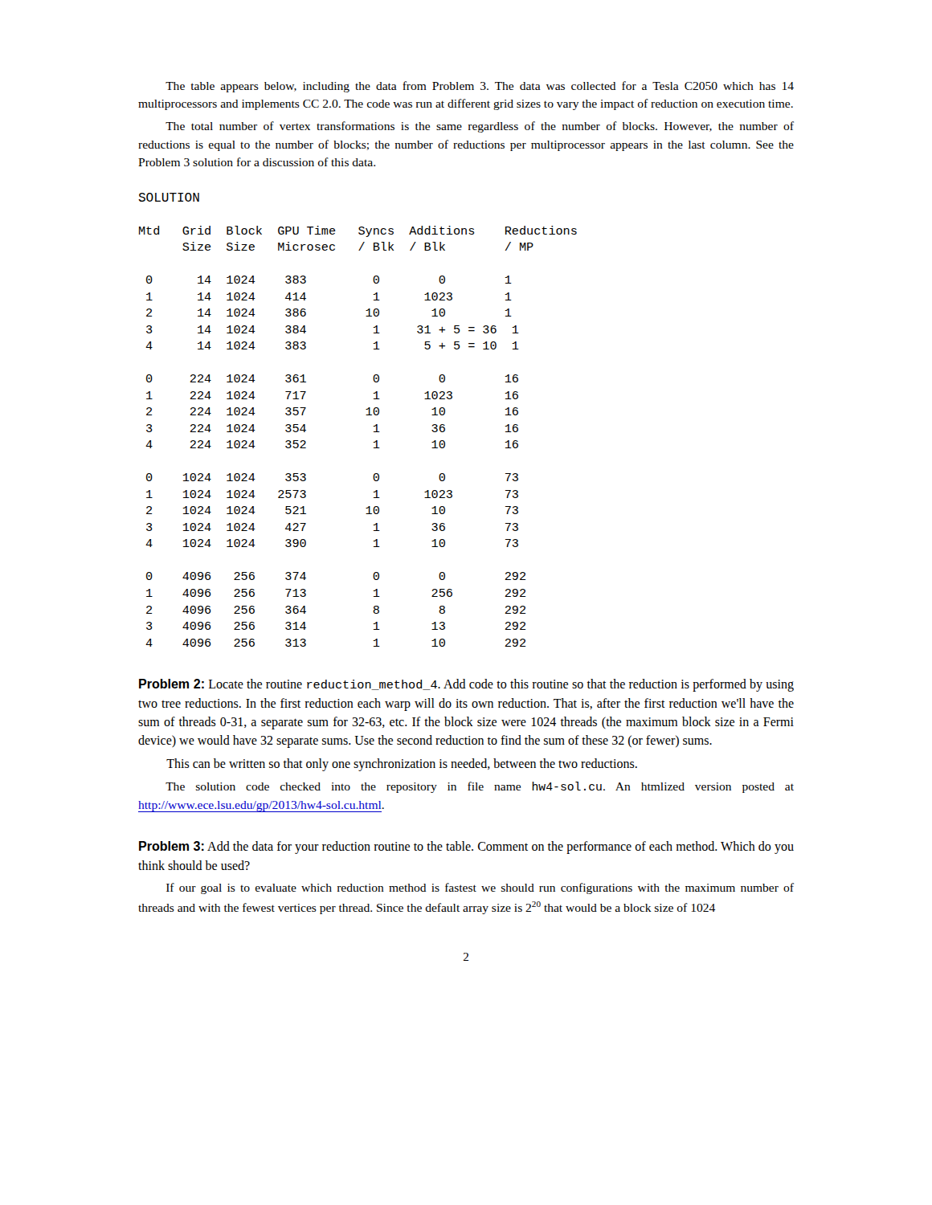The table appears below, including the data from Problem 3. The data was collected for a Tesla C2050 which has 14 multiprocessors and implements CC 2.0. The code was run at different grid sizes to vary the impact of reduction on execution time.
The total number of vertex transformations is the same regardless of the number of blocks. However, the number of reductions is equal to the number of blocks; the number of reductions per multiprocessor appears in the last column. See the Problem 3 solution for a discussion of this data.
SOLUTION
Mtd   Grid  Block  GPU Time   Syncs  Additions    Reductions
      Size  Size   Microsec   / Blk  / Blk        / MP

 0      14  1024    383         0        0        1
 1      14  1024    414         1      1023       1
 2      14  1024    386        10       10        1
 3      14  1024    384         1     31 + 5 = 36  1
 4      14  1024    383         1      5 + 5 = 10  1

 0     224  1024    361         0        0        16
 1     224  1024    717         1      1023       16
 2     224  1024    357        10       10        16
 3     224  1024    354         1       36        16
 4     224  1024    352         1       10        16

 0    1024  1024    353         0        0        73
 1    1024  1024   2573         1      1023       73
 2    1024  1024    521        10       10        73
 3    1024  1024    427         1       36        73
 4    1024  1024    390         1       10        73

 0    4096   256    374         0        0        292
 1    4096   256    713         1       256       292
 2    4096   256    364         8        8        292
 3    4096   256    314         1       13        292
 4    4096   256    313         1       10        292
Problem 2: Locate the routine reduction_method_4. Add code to this routine so that the reduction is performed by using two tree reductions. In the first reduction each warp will do its own reduction. That is, after the first reduction we'll have the sum of threads 0-31, a separate sum for 32-63, etc. If the block size were 1024 threads (the maximum block size in a Fermi device) we would have 32 separate sums. Use the second reduction to find the sum of these 32 (or fewer) sums.
This can be written so that only one synchronization is needed, between the two reductions.
The solution code checked into the repository in file name hw4-sol.cu. An htmlized version posted at http://www.ece.lsu.edu/gp/2013/hw4-sol.cu.html.
Problem 3: Add the data for your reduction routine to the table. Comment on the performance of each method. Which do you think should be used?
If our goal is to evaluate which reduction method is fastest we should run configurations with the maximum number of threads and with the fewest vertices per thread. Since the default array size is 220 that would be a block size of 1024
2